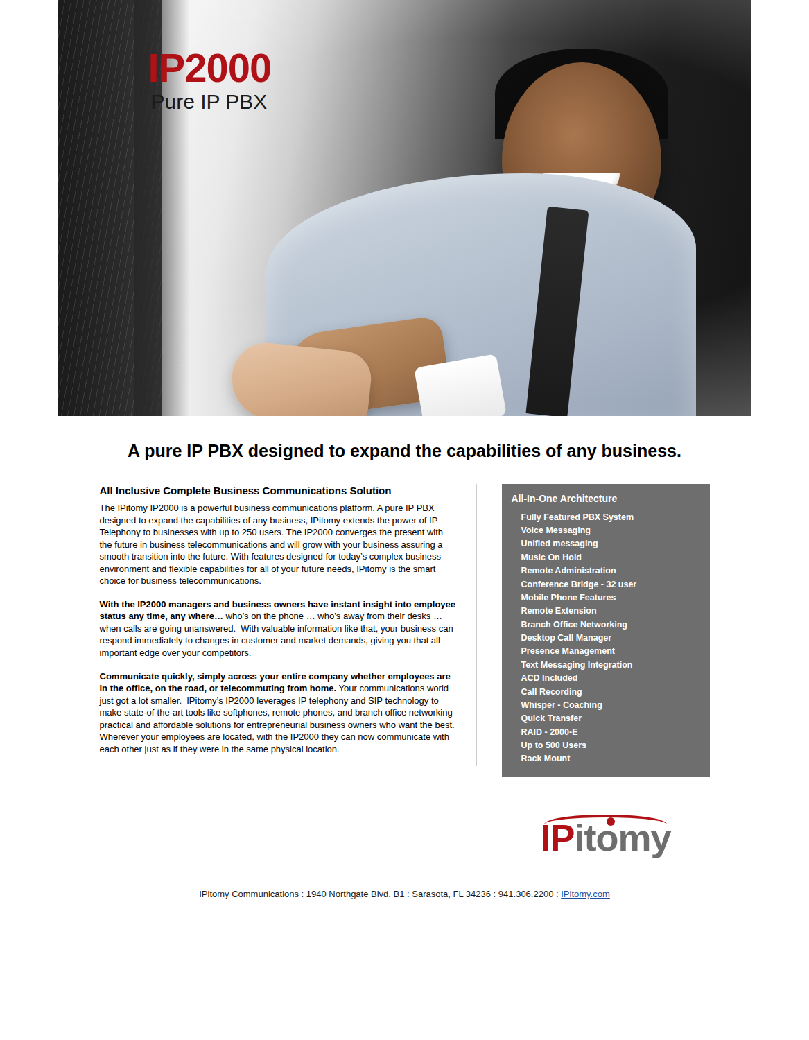IP2000
Pure IP PBX
A pure IP PBX designed to expand the capabilities of any business.
All Inclusive Complete Business Communications Solution
The IPitomy IP2000 is a powerful business communications platform. A pure IP PBX designed to expand the capabilities of any business, IPitomy extends the power of IP Telephony to businesses with up to 250 users. The IP2000 converges the present with the future in business telecommunications and will grow with your business assuring a smooth transition into the future. With features designed for today’s complex business environment and flexible capabilities for all of your future needs, IPitomy is the smart choice for business telecommunications.
With the IP2000 managers and business owners have instant insight into employee status any time, any where… who’s on the phone … who’s away from their desks … when calls are going unanswered. With valuable information like that, your business can respond immediately to changes in customer and market demands, giving you that all important edge over your competitors.
Communicate quickly, simply across your entire company whether employees are in the office, on the road, or telecommuting from home. Your communications world just got a lot smaller. IPitomy’s IP2000 leverages IP telephony and SIP technology to make state-of-the-art tools like softphones, remote phones, and branch office networking practical and affordable solutions for entrepreneurial business owners who want the best. Wherever your employees are located, with the IP2000 they can now communicate with each other just as if they were in the same physical location.
All-In-One Architecture
Fully Featured PBX System
Voice Messaging
Unified messaging
Music On Hold
Remote Administration
Conference Bridge - 32 user
Mobile Phone Features
Remote Extension
Branch Office Networking
Desktop Call Manager
Presence Management
Text Messaging Integration
ACD Included
Call Recording
Whisper - Coaching
Quick Transfer
RAID - 2000-E
Up to 500 Users
Rack Mount
IP itomy
IPitomy Communications : 1940 Northgate Blvd. B1 : Sarasota, FL 34236 : 941.306.2200 : IPitomy.com